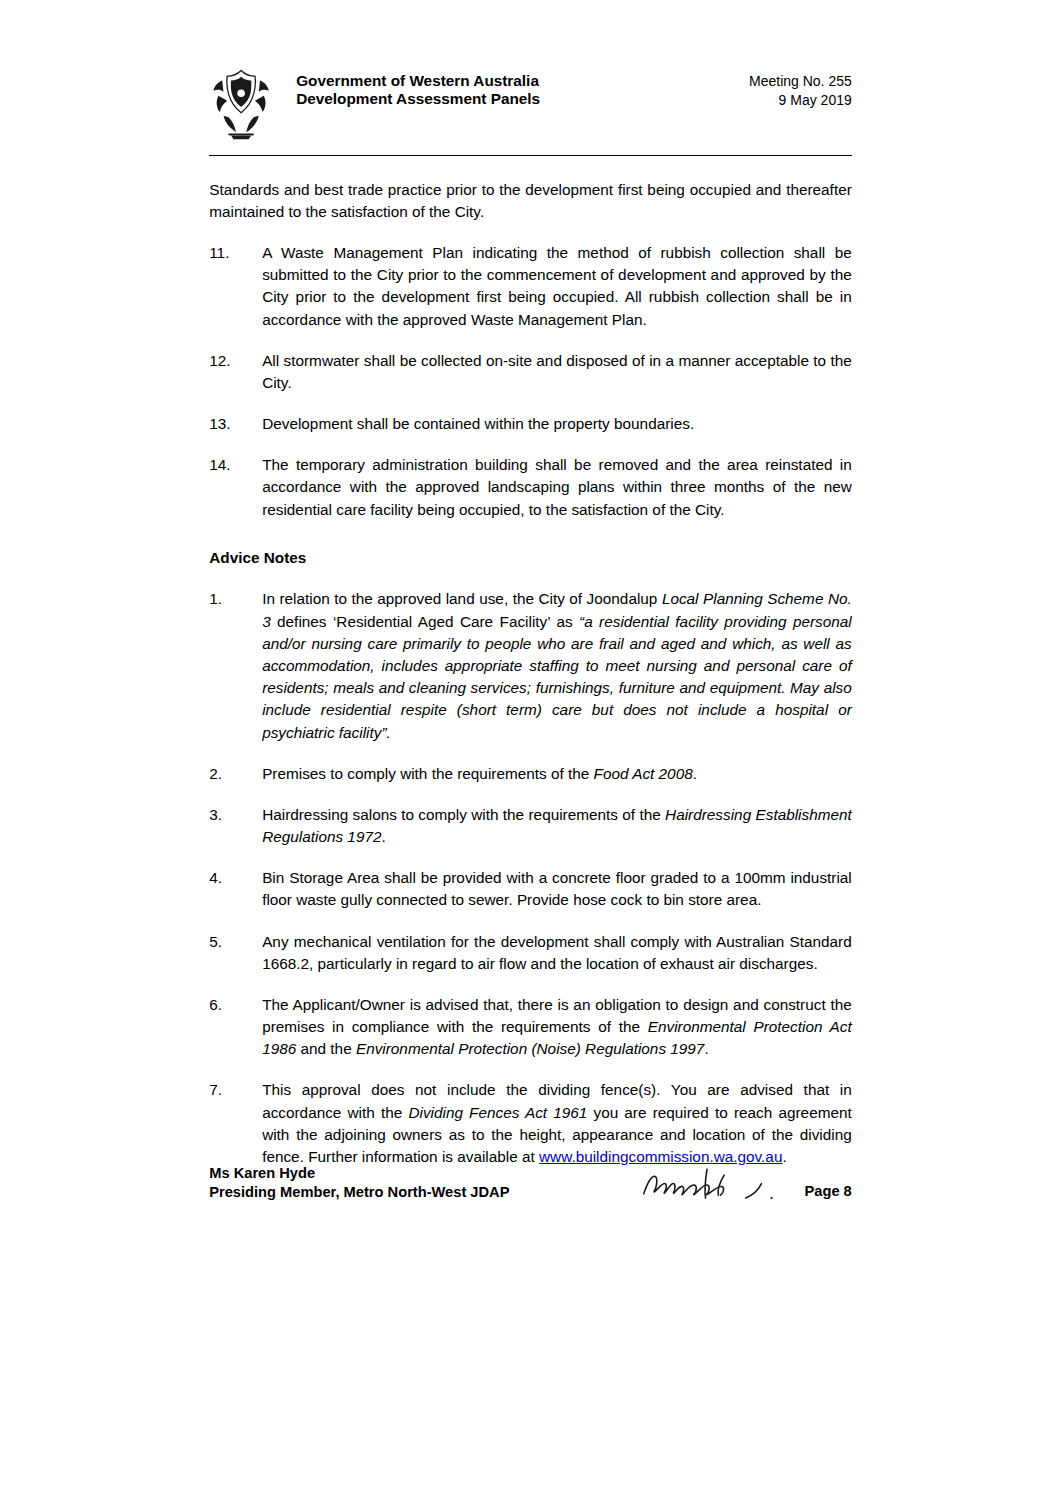Government of Western Australia
Development Assessment Panels
Meeting No. 255
9 May 2019
Standards and best trade practice prior to the development first being occupied and thereafter maintained to the satisfaction of the City.
11. A Waste Management Plan indicating the method of rubbish collection shall be submitted to the City prior to the commencement of development and approved by the City prior to the development first being occupied. All rubbish collection shall be in accordance with the approved Waste Management Plan.
12. All stormwater shall be collected on-site and disposed of in a manner acceptable to the City.
13. Development shall be contained within the property boundaries.
14. The temporary administration building shall be removed and the area reinstated in accordance with the approved landscaping plans within three months of the new residential care facility being occupied, to the satisfaction of the City.
Advice Notes
1. In relation to the approved land use, the City of Joondalup Local Planning Scheme No. 3 defines ‘Residential Aged Care Facility’ as “a residential facility providing personal and/or nursing care primarily to people who are frail and aged and which, as well as accommodation, includes appropriate staffing to meet nursing and personal care of residents; meals and cleaning services; furnishings, furniture and equipment. May also include residential respite (short term) care but does not include a hospital or psychiatric facility”.
2. Premises to comply with the requirements of the Food Act 2008.
3. Hairdressing salons to comply with the requirements of the Hairdressing Establishment Regulations 1972.
4. Bin Storage Area shall be provided with a concrete floor graded to a 100mm industrial floor waste gully connected to sewer. Provide hose cock to bin store area.
5. Any mechanical ventilation for the development shall comply with Australian Standard 1668.2, particularly in regard to air flow and the location of exhaust air discharges.
6. The Applicant/Owner is advised that, there is an obligation to design and construct the premises in compliance with the requirements of the Environmental Protection Act 1986 and the Environmental Protection (Noise) Regulations 1997.
7. This approval does not include the dividing fence(s). You are advised that in accordance with the Dividing Fences Act 1961 you are required to reach agreement with the adjoining owners as to the height, appearance and location of the dividing fence. Further information is available at www.buildingcommission.wa.gov.au.
Ms Karen Hyde
Presiding Member, Metro North-West JDAP
Page 8